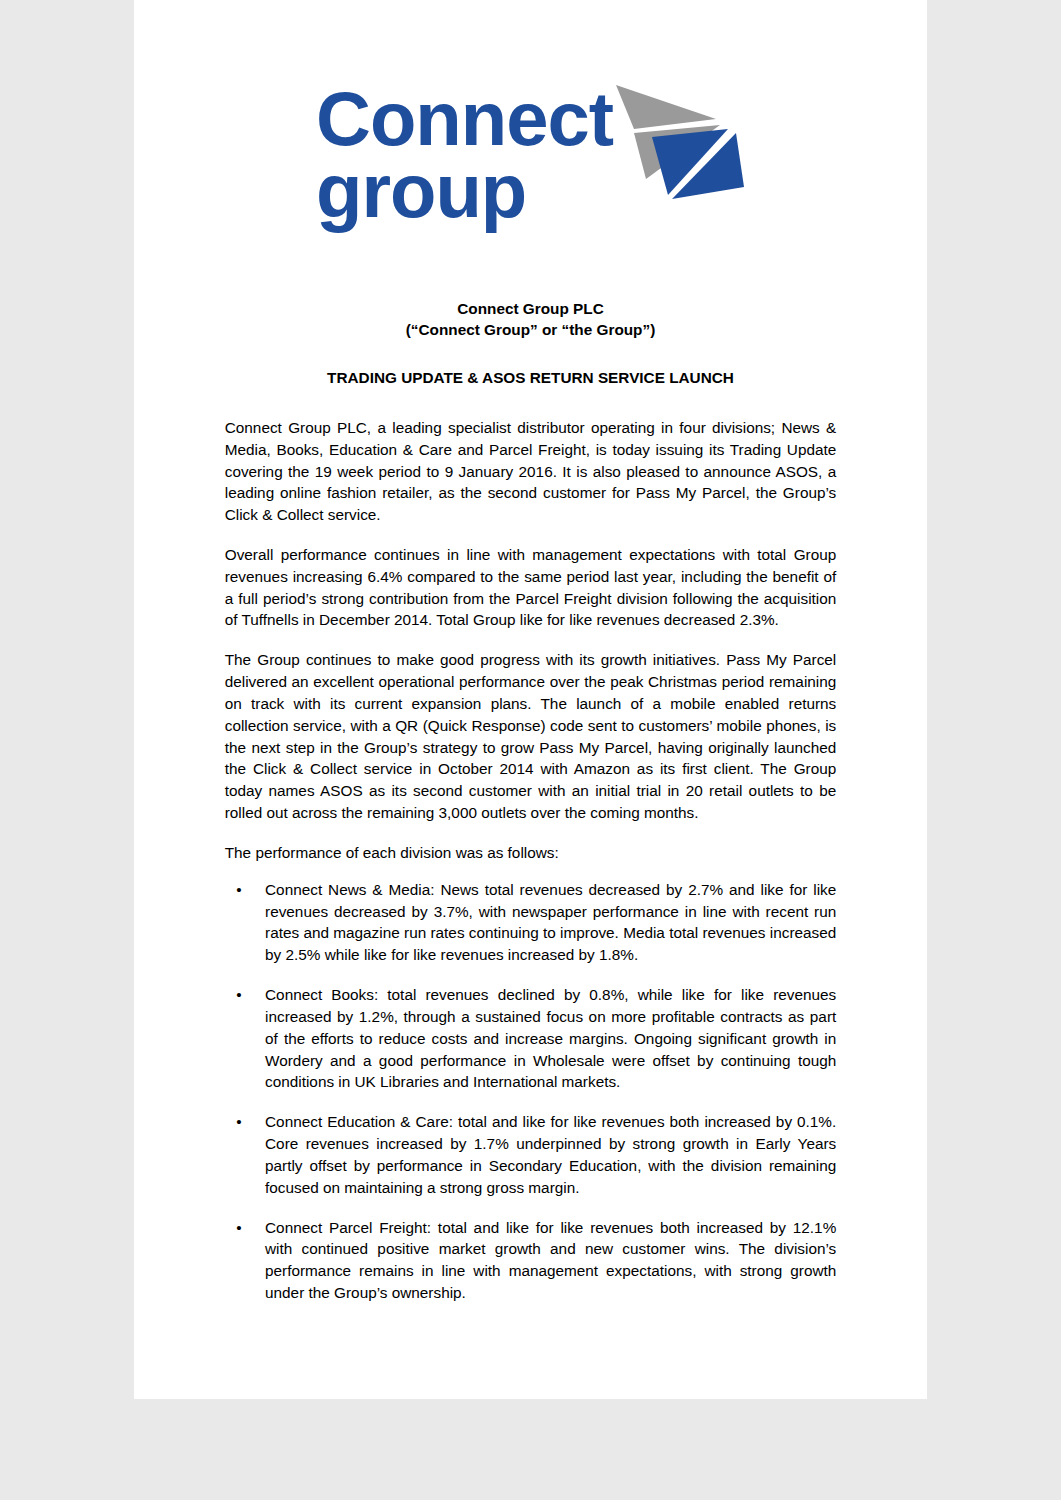Connect group
Connect Group PLC
(“Connect Group” or “the Group”)
TRADING UPDATE & ASOS RETURN SERVICE LAUNCH
Connect Group PLC, a leading specialist distributor operating in four divisions; News & Media, Books, Education & Care and Parcel Freight, is today issuing its Trading Update covering the 19 week period to 9 January 2016. It is also pleased to announce ASOS, a leading online fashion retailer, as the second customer for Pass My Parcel, the Group’s Click & Collect service.
Overall performance continues in line with management expectations with total Group revenues increasing 6.4% compared to the same period last year, including the benefit of a full period’s strong contribution from the Parcel Freight division following the acquisition of Tuffnells in December 2014. Total Group like for like revenues decreased 2.3%.
The Group continues to make good progress with its growth initiatives. Pass My Parcel delivered an excellent operational performance over the peak Christmas period remaining on track with its current expansion plans. The launch of a mobile enabled returns collection service, with a QR (Quick Response) code sent to customers’ mobile phones, is the next step in the Group’s strategy to grow Pass My Parcel, having originally launched the Click & Collect service in October 2014 with Amazon as its first client. The Group today names ASOS as its second customer with an initial trial in 20 retail outlets to be rolled out across the remaining 3,000 outlets over the coming months.
The performance of each division was as follows:
Connect News & Media: News total revenues decreased by 2.7% and like for like revenues decreased by 3.7%, with newspaper performance in line with recent run rates and magazine run rates continuing to improve. Media total revenues increased by 2.5% while like for like revenues increased by 1.8%.
Connect Books: total revenues declined by 0.8%, while like for like revenues increased by 1.2%, through a sustained focus on more profitable contracts as part of the efforts to reduce costs and increase margins. Ongoing significant growth in Wordery and a good performance in Wholesale were offset by continuing tough conditions in UK Libraries and International markets.
Connect Education & Care: total and like for like revenues both increased by 0.1%. Core revenues increased by 1.7% underpinned by strong growth in Early Years partly offset by performance in Secondary Education, with the division remaining focused on maintaining a strong gross margin.
Connect Parcel Freight: total and like for like revenues both increased by 12.1% with continued positive market growth and new customer wins. The division’s performance remains in line with management expectations, with strong growth under the Group’s ownership.